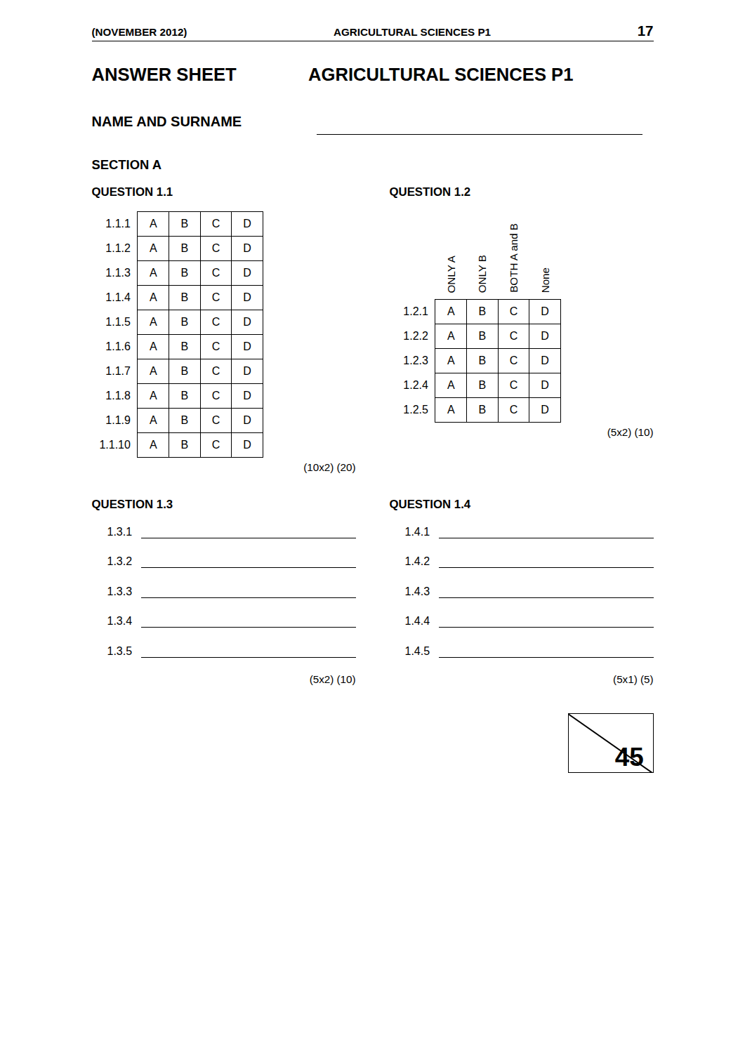(NOVEMBER 2012) AGRICULTURAL SCIENCES P1 17
ANSWER SHEET AGRICULTURAL SCIENCES P1
NAME AND SURNAME
SECTION A
QUESTION 1.1
| 1.1.1 | A | B | C | D |
| 1.1.2 | A | B | C | D |
| 1.1.3 | A | B | C | D |
| 1.1.4 | A | B | C | D |
| 1.1.5 | A | B | C | D |
| 1.1.6 | A | B | C | D |
| 1.1.7 | A | B | C | D |
| 1.1.8 | A | B | C | D |
| 1.1.9 | A | B | C | D |
| 1.1.10 | A | B | C | D |
(10x2) (20)
QUESTION 1.2
| | ONLY A | ONLY B | BOTH A and B | None |
| --- | --- | --- | --- | --- |
| 1.2.1 | A | B | C | D |
| 1.2.2 | A | B | C | D |
| 1.2.3 | A | B | C | D |
| 1.2.4 | A | B | C | D |
| 1.2.5 | A | B | C | D |
(5x2) (10)
QUESTION 1.3
1.3.1
1.3.2
1.3.3
1.3.4
1.3.5
(5x2) (10)
QUESTION 1.4
1.4.1
1.4.2
1.4.3
1.4.4
1.4.5
(5x1) (5)
45